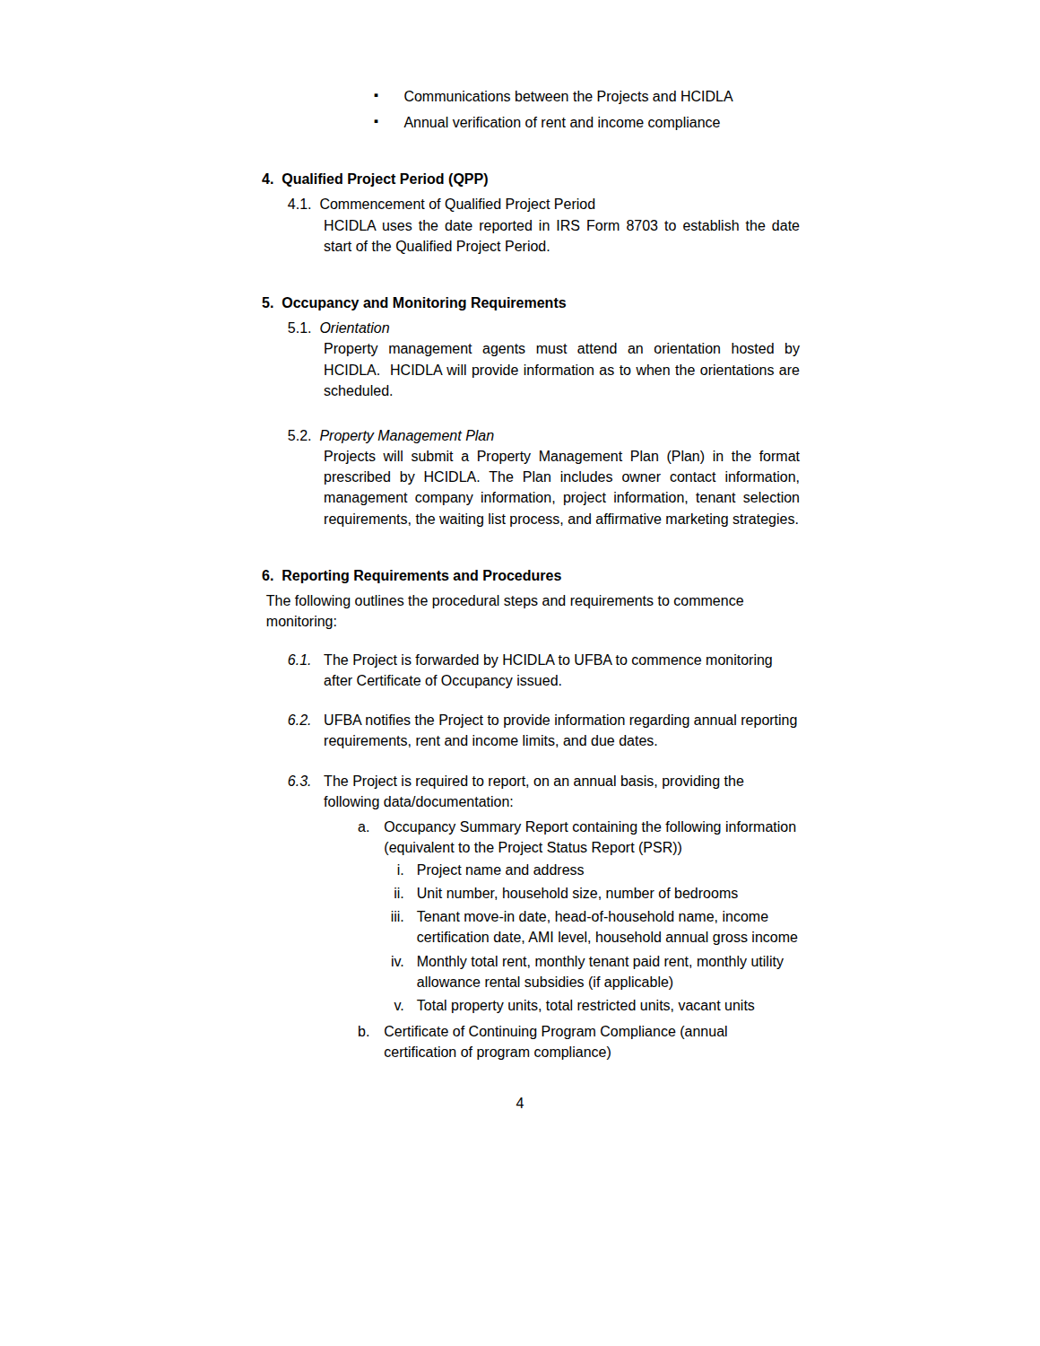Communications between the Projects and HCIDLA
Annual verification of rent and income compliance
4. Qualified Project Period (QPP)
4.1. Commencement of Qualified Project Period
HCIDLA uses the date reported in IRS Form 8703 to establish the date start of the Qualified Project Period.
5. Occupancy and Monitoring Requirements
5.1. Orientation
Property management agents must attend an orientation hosted by HCIDLA. HCIDLA will provide information as to when the orientations are scheduled.
5.2. Property Management Plan
Projects will submit a Property Management Plan (Plan) in the format prescribed by HCIDLA. The Plan includes owner contact information, management company information, project information, tenant selection requirements, the waiting list process, and affirmative marketing strategies.
6. Reporting Requirements and Procedures
The following outlines the procedural steps and requirements to commence monitoring:
6.1. The Project is forwarded by HCIDLA to UFBA to commence monitoring after Certificate of Occupancy issued.
6.2. UFBA notifies the Project to provide information regarding annual reporting requirements, rent and income limits, and due dates.
6.3. The Project is required to report, on an annual basis, providing the following data/documentation:
Occupancy Summary Report containing the following information (equivalent to the Project Status Report (PSR))
Project name and address
Unit number, household size, number of bedrooms
Tenant move-in date, head-of-household name, income certification date, AMI level, household annual gross income
Monthly total rent, monthly tenant paid rent, monthly utility allowance rental subsidies (if applicable)
Total property units, total restricted units, vacant units
Certificate of Continuing Program Compliance (annual certification of program compliance)
4